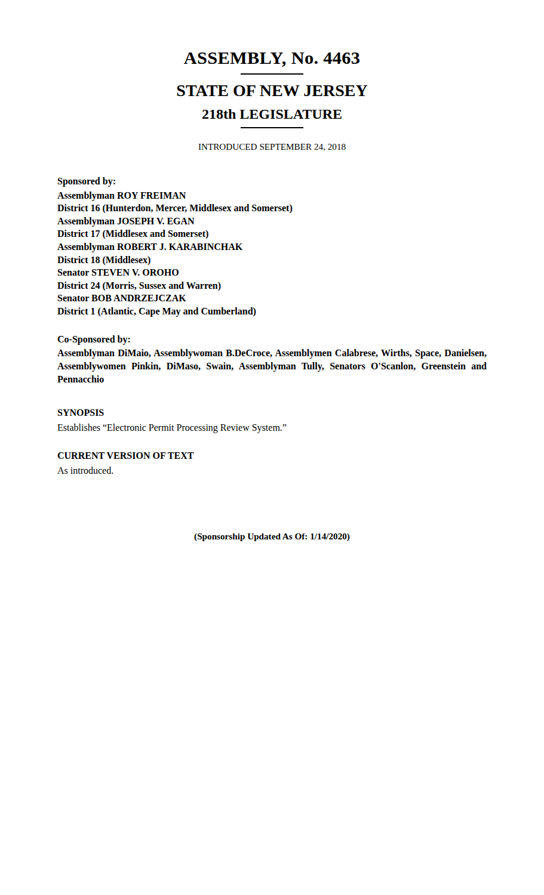ASSEMBLY, No. 4463
STATE OF NEW JERSEY
218th LEGISLATURE
INTRODUCED SEPTEMBER 24, 2018
Sponsored by:
Assemblyman ROY FREIMAN
District 16 (Hunterdon, Mercer, Middlesex and Somerset)
Assemblyman JOSEPH V. EGAN
District 17 (Middlesex and Somerset)
Assemblyman ROBERT J. KARABINCHAK
District 18 (Middlesex)
Senator STEVEN V. OROHO
District 24 (Morris, Sussex and Warren)
Senator BOB ANDRZEJCZAK
District 1 (Atlantic, Cape May and Cumberland)
Co-Sponsored by:
Assemblyman DiMaio, Assemblywoman B.DeCroce, Assemblymen Calabrese, Wirths, Space, Danielsen, Assemblywomen Pinkin, DiMaso, Swain, Assemblyman Tully, Senators O'Scanlon, Greenstein and Pennacchio
SYNOPSIS
Establishes “Electronic Permit Processing Review System.”
CURRENT VERSION OF TEXT
As introduced.
(Sponsorship Updated As Of: 1/14/2020)